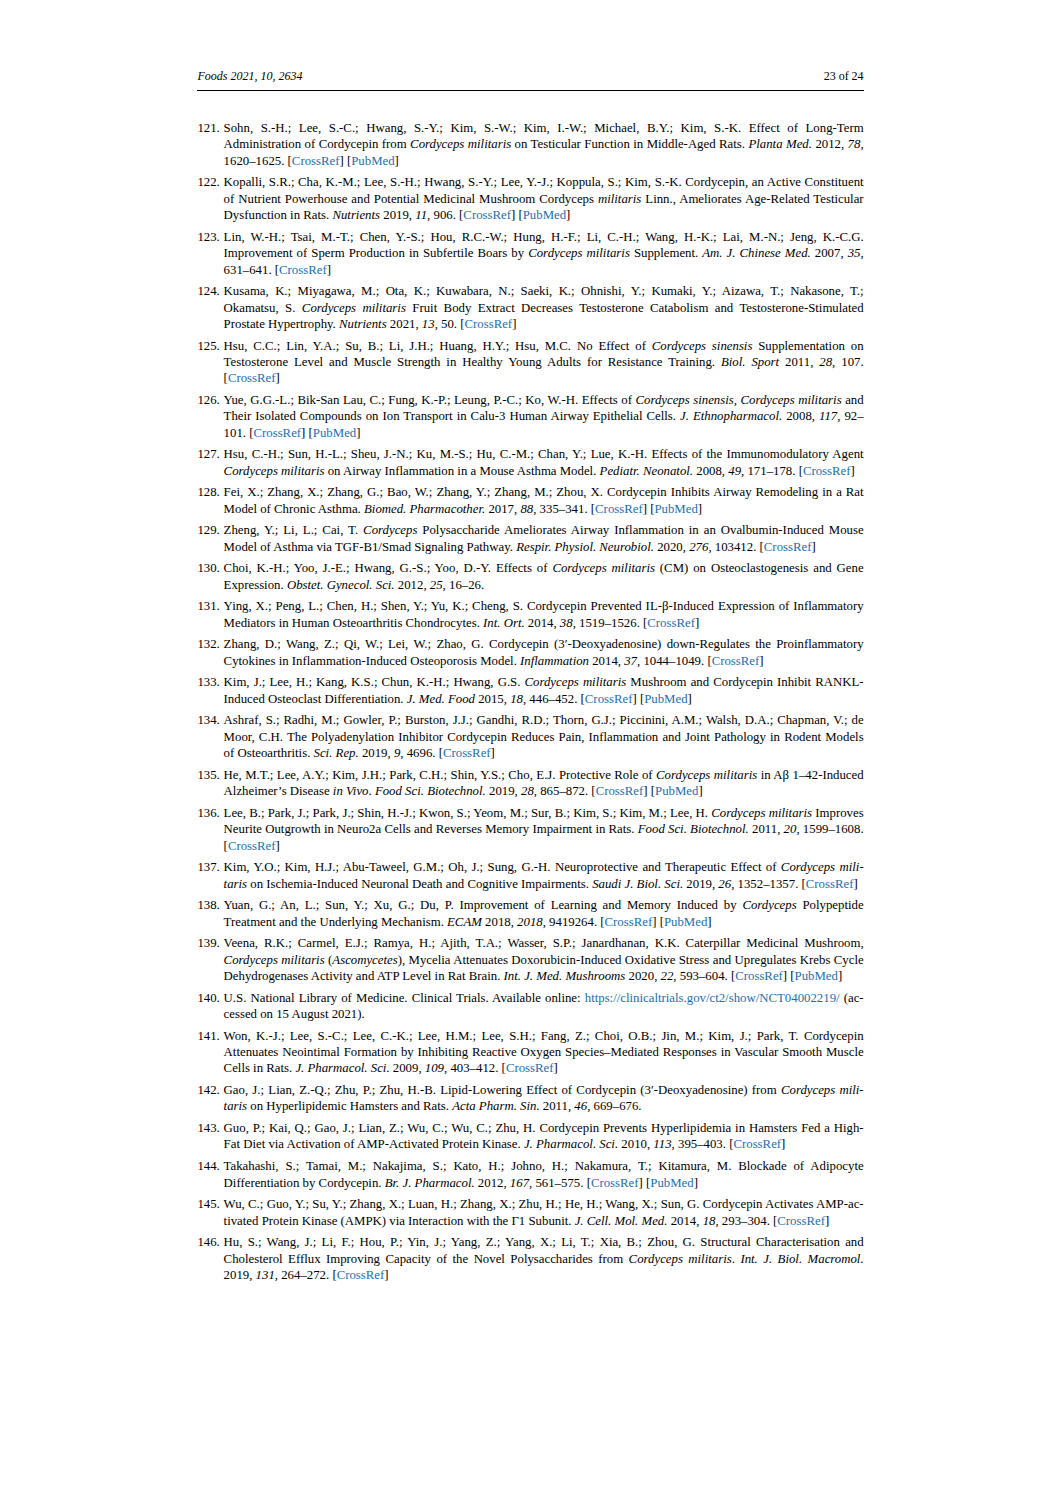Foods 2021, 10, 2634 23 of 24
Sohn, S.-H.; Lee, S.-C.; Hwang, S.-Y.; Kim, S.-W.; Kim, I.-W.; Michael, B.Y.; Kim, S.-K. Effect of Long-Term Administration of Cordycepin from Cordyceps militaris on Testicular Function in Middle-Aged Rats. Planta Med. 2012, 78, 1620–1625. [CrossRef] [PubMed]
Kopalli, S.R.; Cha, K.-M.; Lee, S.-H.; Hwang, S.-Y.; Lee, Y.-J.; Koppula, S.; Kim, S.-K. Cordycepin, an Active Constituent of Nutrient Powerhouse and Potential Medicinal Mushroom Cordyceps militaris Linn., Ameliorates Age-Related Testicular Dysfunction in Rats. Nutrients 2019, 11, 906. [CrossRef] [PubMed]
Lin, W.-H.; Tsai, M.-T.; Chen, Y.-S.; Hou, R.C.-W.; Hung, H.-F.; Li, C.-H.; Wang, H.-K.; Lai, M.-N.; Jeng, K.-C.G. Improvement of Sperm Production in Subfertile Boars by Cordyceps militaris Supplement. Am. J. Chinese Med. 2007, 35, 631–641. [CrossRef]
Kusama, K.; Miyagawa, M.; Ota, K.; Kuwabara, N.; Saeki, K.; Ohnishi, Y.; Kumaki, Y.; Aizawa, T.; Nakasone, T.; Okamatsu, S. Cordyceps militaris Fruit Body Extract Decreases Testosterone Catabolism and Testosterone-Stimulated Prostate Hypertrophy. Nutrients 2021, 13, 50. [CrossRef]
Hsu, C.C.; Lin, Y.A.; Su, B.; Li, J.H.; Huang, H.Y.; Hsu, M.C. No Effect of Cordyceps sinensis Supplementation on Testosterone Level and Muscle Strength in Healthy Young Adults for Resistance Training. Biol. Sport 2011, 28, 107. [CrossRef]
Yue, G.G.-L.; Bik-San Lau, C.; Fung, K.-P.; Leung, P.-C.; Ko, W.-H. Effects of Cordyceps sinensis, Cordyceps militaris and Their Isolated Compounds on Ion Transport in Calu-3 Human Airway Epithelial Cells. J. Ethnopharmacol. 2008, 117, 92–101. [CrossRef] [PubMed]
Hsu, C.-H.; Sun, H.-L.; Sheu, J.-N.; Ku, M.-S.; Hu, C.-M.; Chan, Y.; Lue, K.-H. Effects of the Immunomodulatory Agent Cordyceps militaris on Airway Inflammation in a Mouse Asthma Model. Pediatr. Neonatol. 2008, 49, 171–178. [CrossRef]
Fei, X.; Zhang, X.; Zhang, G.; Bao, W.; Zhang, Y.; Zhang, M.; Zhou, X. Cordycepin Inhibits Airway Remodeling in a Rat Model of Chronic Asthma. Biomed. Pharmacother. 2017, 88, 335–341. [CrossRef] [PubMed]
Zheng, Y.; Li, L.; Cai, T. Cordyceps Polysaccharide Ameliorates Airway Inflammation in an Ovalbumin-Induced Mouse Model of Asthma via TGF-B1/Smad Signaling Pathway. Respir. Physiol. Neurobiol. 2020, 276, 103412. [CrossRef]
Choi, K.-H.; Yoo, J.-E.; Hwang, G.-S.; Yoo, D.-Y. Effects of Cordyceps militaris (CM) on Osteoclastogenesis and Gene Expression. Obstet. Gynecol. Sci. 2012, 25, 16–26.
Ying, X.; Peng, L.; Chen, H.; Shen, Y.; Yu, K.; Cheng, S. Cordycepin Prevented IL-β-Induced Expression of Inflammatory Mediators in Human Osteoarthritis Chondrocytes. Int. Ort. 2014, 38, 1519–1526. [CrossRef]
Zhang, D.; Wang, Z.; Qi, W.; Lei, W.; Zhao, G. Cordycepin (3′-Deoxyadenosine) down-Regulates the Proinflammatory Cytokines in Inflammation-Induced Osteoporosis Model. Inflammation 2014, 37, 1044–1049. [CrossRef]
Kim, J.; Lee, H.; Kang, K.S.; Chun, K.-H.; Hwang, G.S. Cordyceps militaris Mushroom and Cordycepin Inhibit RANKL-Induced Osteoclast Differentiation. J. Med. Food 2015, 18, 446–452. [CrossRef] [PubMed]
Ashraf, S.; Radhi, M.; Gowler, P.; Burston, J.J.; Gandhi, R.D.; Thorn, G.J.; Piccinini, A.M.; Walsh, D.A.; Chapman, V.; de Moor, C.H. The Polyadenylation Inhibitor Cordycepin Reduces Pain, Inflammation and Joint Pathology in Rodent Models of Osteoarthritis. Sci. Rep. 2019, 9, 4696. [CrossRef]
He, M.T.; Lee, A.Y.; Kim, J.H.; Park, C.H.; Shin, Y.S.; Cho, E.J. Protective Role of Cordyceps militaris in Aβ 1–42-Induced Alzheimer’s Disease in Vivo. Food Sci. Biotechnol. 2019, 28, 865–872. [CrossRef] [PubMed]
Lee, B.; Park, J.; Park, J.; Shin, H.-J.; Kwon, S.; Yeom, M.; Sur, B.; Kim, S.; Kim, M.; Lee, H. Cordyceps militaris Improves Neurite Outgrowth in Neuro2a Cells and Reverses Memory Impairment in Rats. Food Sci. Biotechnol. 2011, 20, 1599–1608. [CrossRef]
Kim, Y.O.; Kim, H.J.; Abu-Taweel, G.M.; Oh, J.; Sung, G.-H. Neuroprotective and Therapeutic Effect of Cordyceps militaris on Ischemia-Induced Neuronal Death and Cognitive Impairments. Saudi J. Biol. Sci. 2019, 26, 1352–1357. [CrossRef]
Yuan, G.; An, L.; Sun, Y.; Xu, G.; Du, P. Improvement of Learning and Memory Induced by Cordyceps Polypeptide Treatment and the Underlying Mechanism. ECAM 2018, 2018, 9419264. [CrossRef] [PubMed]
Veena, R.K.; Carmel, E.J.; Ramya, H.; Ajith, T.A.; Wasser, S.P.; Janardhanan, K.K. Caterpillar Medicinal Mushroom, Cordyceps militaris (Ascomycetes), Mycelia Attenuates Doxorubicin-Induced Oxidative Stress and Upregulates Krebs Cycle Dehydrogenases Activity and ATP Level in Rat Brain. Int. J. Med. Mushrooms 2020, 22, 593–604. [CrossRef] [PubMed]
U.S. National Library of Medicine. Clinical Trials. Available online: https://clinicaltrials.gov/ct2/show/NCT04002219/ (accessed on 15 August 2021).
Won, K.-J.; Lee, S.-C.; Lee, C.-K.; Lee, H.M.; Lee, S.H.; Fang, Z.; Choi, O.B.; Jin, M.; Kim, J.; Park, T. Cordycepin Attenuates Neointimal Formation by Inhibiting Reactive Oxygen Species–Mediated Responses in Vascular Smooth Muscle Cells in Rats. J. Pharmacol. Sci. 2009, 109, 403–412. [CrossRef]
Gao, J.; Lian, Z.-Q.; Zhu, P.; Zhu, H.-B. Lipid-Lowering Effect of Cordycepin (3′-Deoxyadenosine) from Cordyceps militaris on Hyperlipidemic Hamsters and Rats. Acta Pharm. Sin. 2011, 46, 669–676.
Guo, P.; Kai, Q.; Gao, J.; Lian, Z.; Wu, C.; Wu, C.; Zhu, H. Cordycepin Prevents Hyperlipidemia in Hamsters Fed a High-Fat Diet via Activation of AMP-Activated Protein Kinase. J. Pharmacol. Sci. 2010, 113, 395–403. [CrossRef]
Takahashi, S.; Tamai, M.; Nakajima, S.; Kato, H.; Johno, H.; Nakamura, T.; Kitamura, M. Blockade of Adipocyte Differentiation by Cordycepin. Br. J. Pharmacol. 2012, 167, 561–575. [CrossRef] [PubMed]
Wu, C.; Guo, Y.; Su, Y.; Zhang, X.; Luan, H.; Zhang, X.; Zhu, H.; He, H.; Wang, X.; Sun, G. Cordycepin Activates AMP-activated Protein Kinase (AMPK) via Interaction with the Γ1 Subunit. J. Cell. Mol. Med. 2014, 18, 293–304. [CrossRef]
Hu, S.; Wang, J.; Li, F.; Hou, P.; Yin, J.; Yang, Z.; Yang, X.; Li, T.; Xia, B.; Zhou, G. Structural Characterisation and Cholesterol Efflux Improving Capacity of the Novel Polysaccharides from Cordyceps militaris. Int. J. Biol. Macromol. 2019, 131, 264–272. [CrossRef]